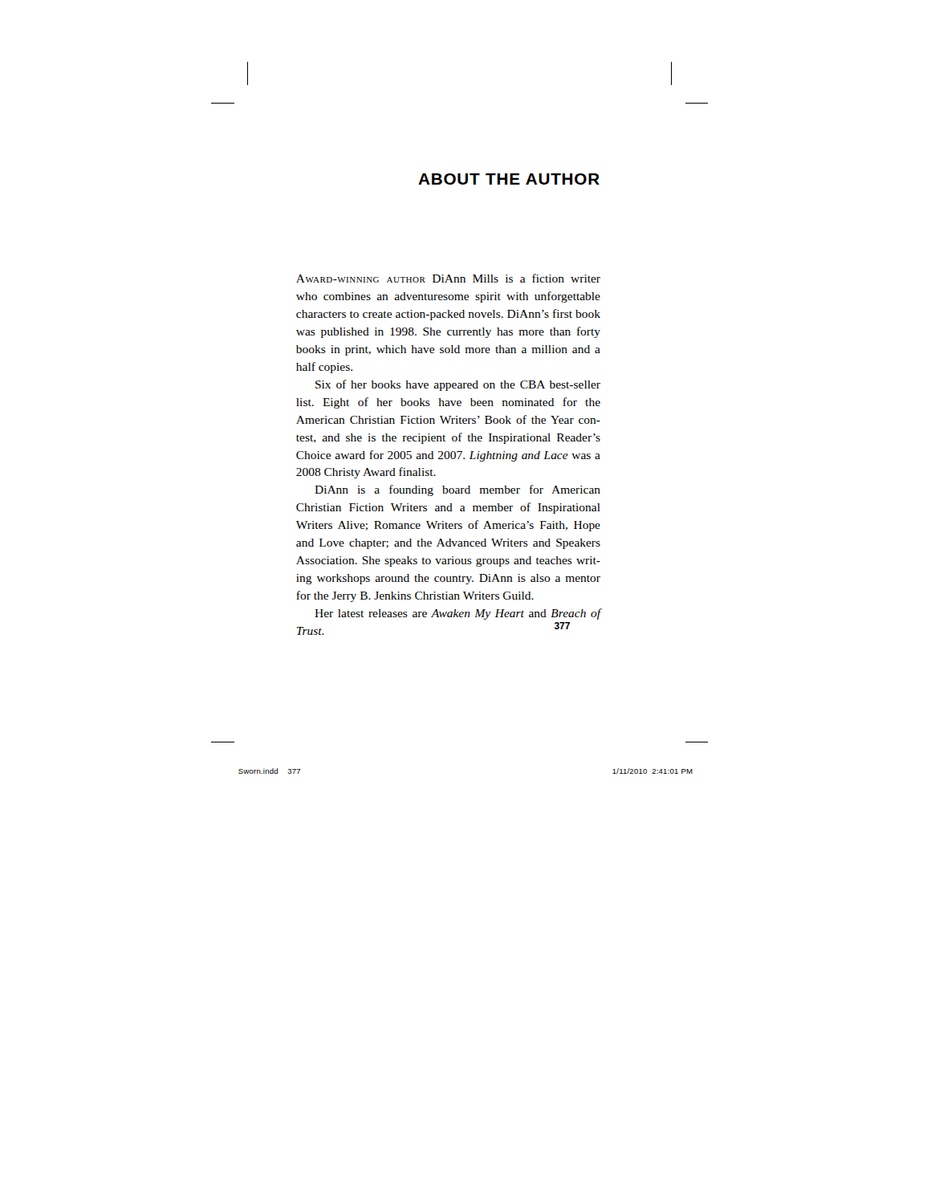About the Author
Award-winning author DiAnn Mills is a fiction writer who combines an adventuresome spirit with unforgettable characters to create action-packed novels. DiAnn’s first book was published in 1998. She currently has more than forty books in print, which have sold more than a million and a half copies.
Six of her books have appeared on the CBA best-seller list. Eight of her books have been nominated for the American Christian Fiction Writers’ Book of the Year contest, and she is the recipient of the Inspirational Reader’s Choice award for 2005 and 2007. Lightning and Lace was a 2008 Christy Award finalist.
DiAnn is a founding board member for American Christian Fiction Writers and a member of Inspirational Writers Alive; Romance Writers of America’s Faith, Hope and Love chapter; and the Advanced Writers and Speakers Association. She speaks to various groups and teaches writing workshops around the country. DiAnn is also a mentor for the Jerry B. Jenkins Christian Writers Guild.
Her latest releases are Awaken My Heart and Breach of Trust.
377
Sworn.indd377 1/11/2010 2:41:01 PM